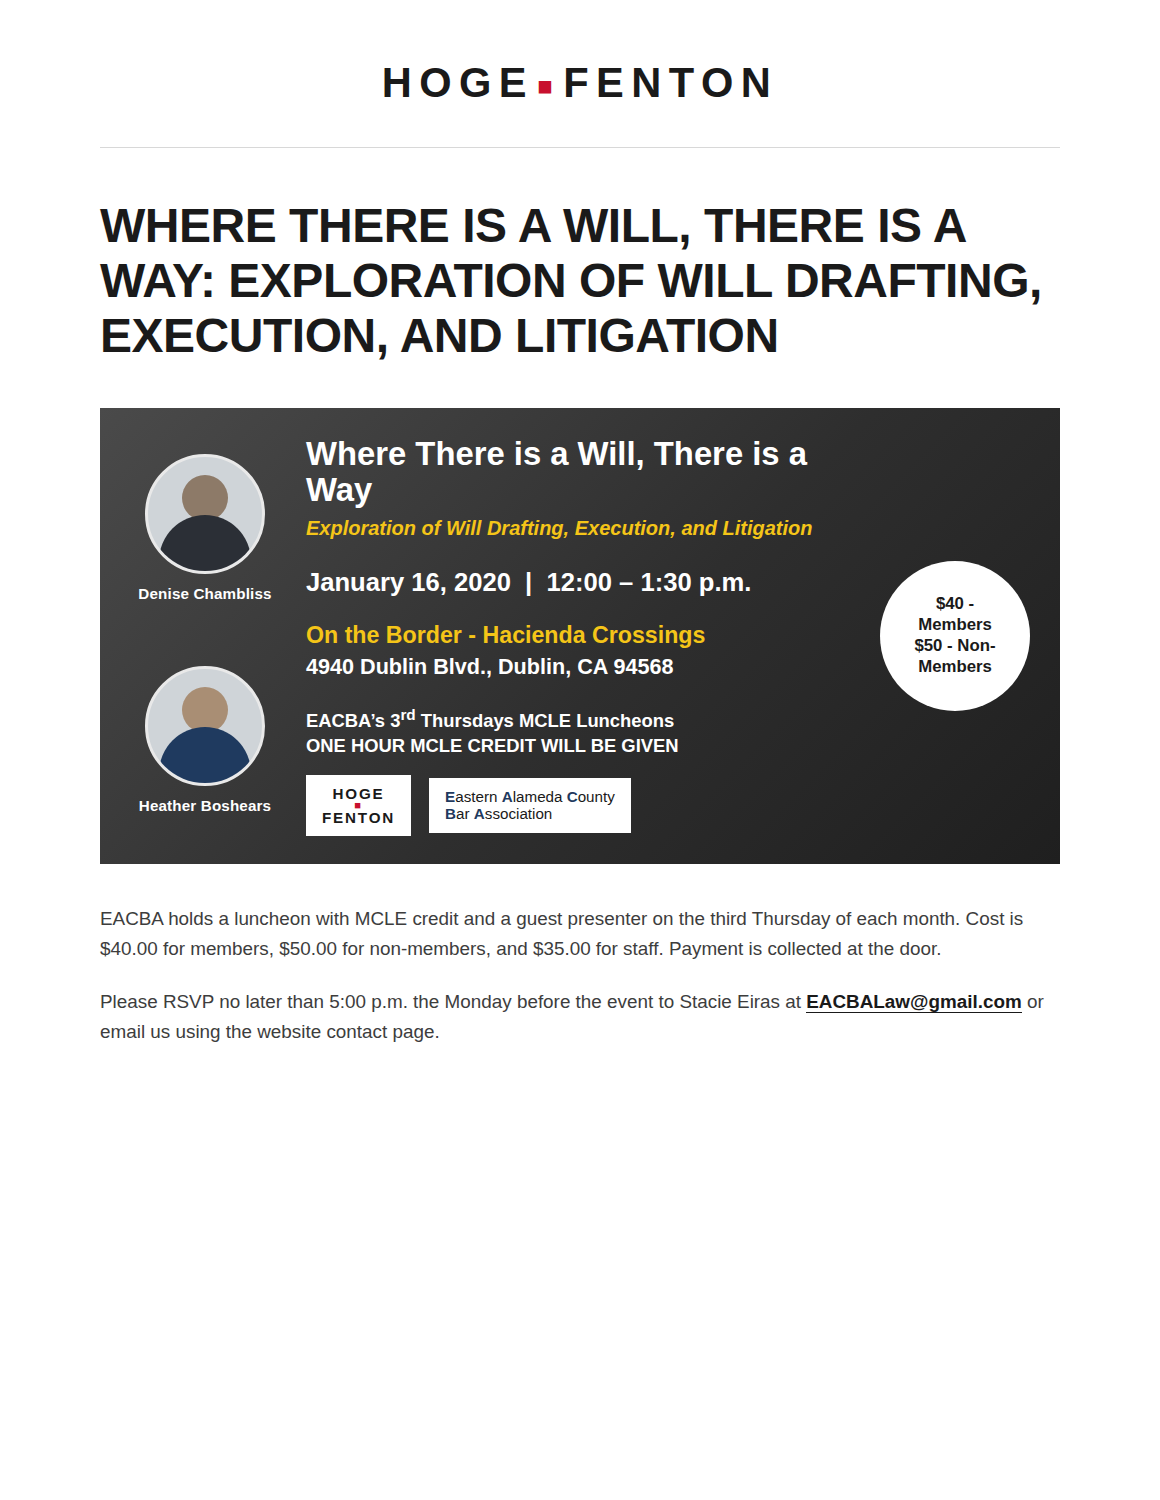HOGE■FENTON
Where There Is a Will, There Is a Way: Exploration of Will Drafting, Execution, and Litigation
Denise Chambliss
Heather Boshears
Where There is a Will, There is a Way
Exploration of Will Drafting, Execution, and Litigation
January 16, 2020 | 12:00 – 1:30 p.m.
On the Border - Hacienda Crossings
4940 Dublin Blvd., Dublin, CA 94568
EACBA’s 3rd Thursdays MCLE Luncheons
ONE HOUR MCLE CREDIT WILL BE GIVEN
HOGE ■ FENTON
Eastern Alameda County
Bar Association
$40 -
Members
$50 - Non-
Members
EACBA holds a luncheon with MCLE credit and a guest presenter on the third Thursday of each month. Cost is $40.00 for members, $50.00 for non-members, and $35.00 for staff. Payment is collected at the door.
Please RSVP no later than 5:00 p.m. the Monday before the event to Stacie Eiras at EACBALaw@gmail.com or email us using the website contact page.